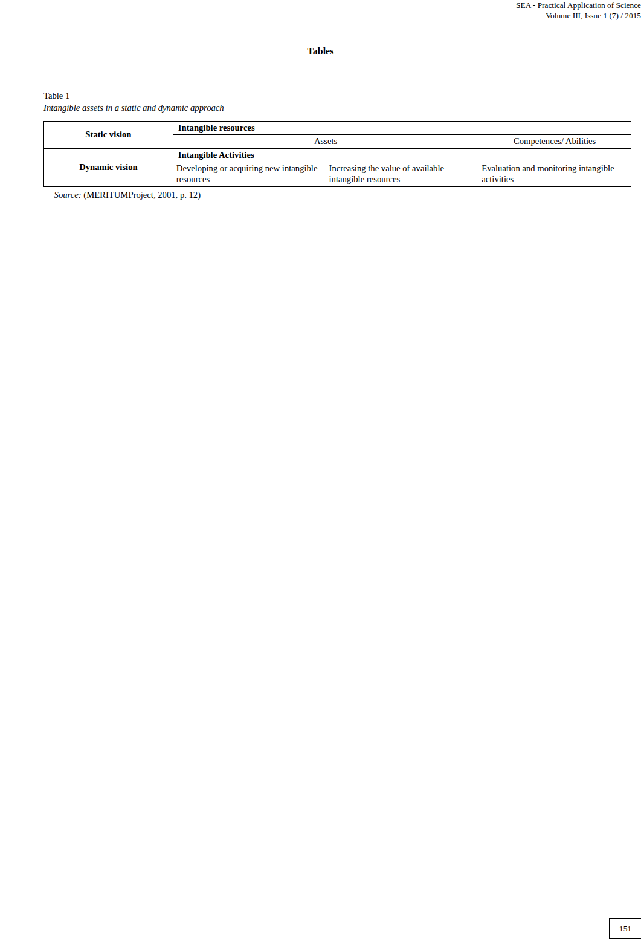SEA - Practical Application of Science
Volume III, Issue 1 (7) / 2015
Tables
Table 1
Intangible assets in a static and dynamic approach
| Static vision | Intangible resources |
| Assets | Competences/ Abilities |
| Dynamic vision | Intangible Activities |
| Developing or acquiring new intangible resources | Increasing the value of available intangible resources | Evaluation and monitoring intangible activities |
Source: (MERITUMProject, 2001, p. 12)
151